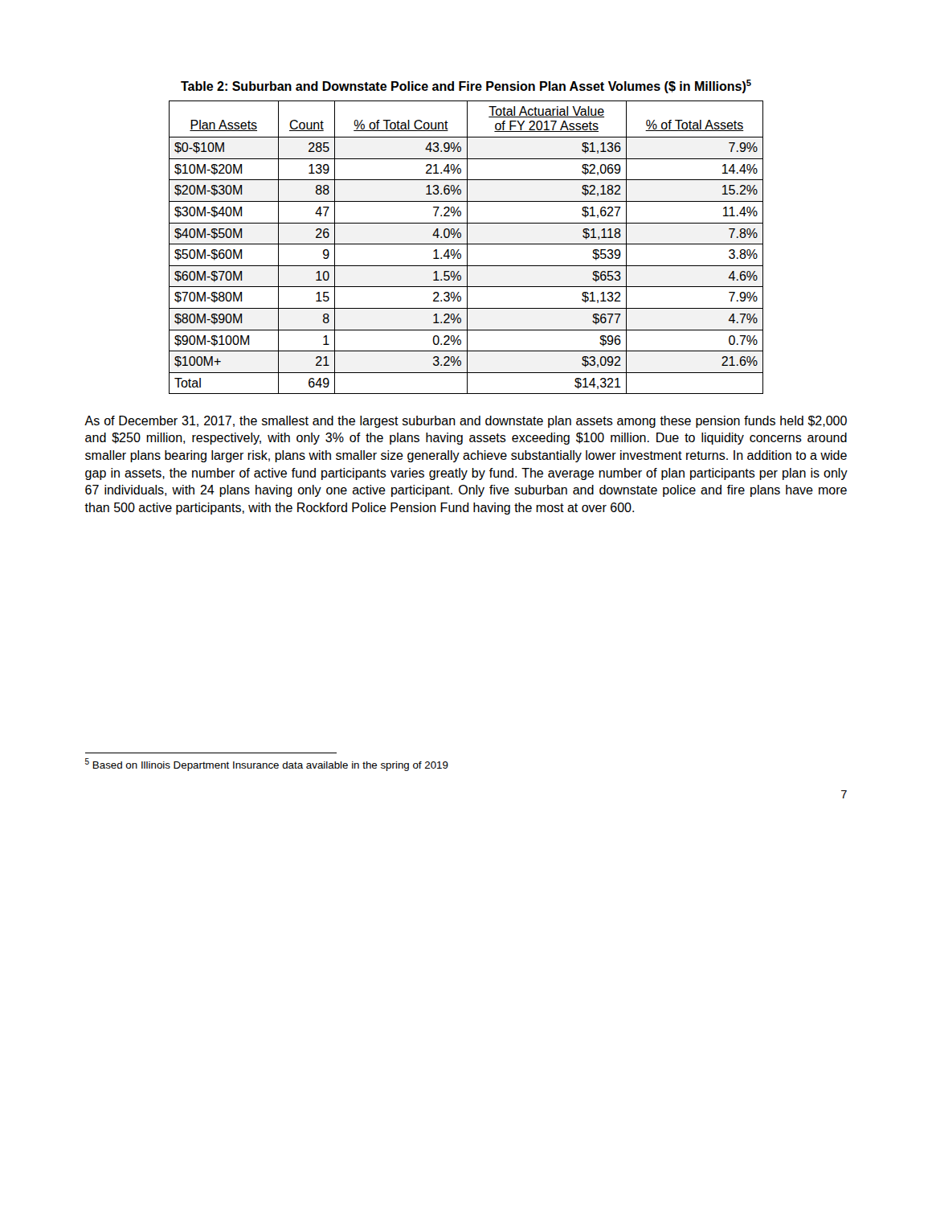Table 2: Suburban and Downstate Police and Fire Pension Plan Asset Volumes ($ in Millions)5
| Plan Assets | Count | % of Total Count | Total Actuarial Value of FY 2017 Assets | % of Total Assets |
| --- | --- | --- | --- | --- |
| $0-$10M | 285 | 43.9% | $1,136 | 7.9% |
| $10M-$20M | 139 | 21.4% | $2,069 | 14.4% |
| $20M-$30M | 88 | 13.6% | $2,182 | 15.2% |
| $30M-$40M | 47 | 7.2% | $1,627 | 11.4% |
| $40M-$50M | 26 | 4.0% | $1,118 | 7.8% |
| $50M-$60M | 9 | 1.4% | $539 | 3.8% |
| $60M-$70M | 10 | 1.5% | $653 | 4.6% |
| $70M-$80M | 15 | 2.3% | $1,132 | 7.9% |
| $80M-$90M | 8 | 1.2% | $677 | 4.7% |
| $90M-$100M | 1 | 0.2% | $96 | 0.7% |
| $100M+ | 21 | 3.2% | $3,092 | 21.6% |
| Total | 649 | | $14,321 | |
As of December 31, 2017, the smallest and the largest suburban and downstate plan assets among these pension funds held $2,000 and $250 million, respectively, with only 3% of the plans having assets exceeding $100 million. Due to liquidity concerns around smaller plans bearing larger risk, plans with smaller size generally achieve substantially lower investment returns. In addition to a wide gap in assets, the number of active fund participants varies greatly by fund. The average number of plan participants per plan is only 67 individuals, with 24 plans having only one active participant. Only five suburban and downstate police and fire plans have more than 500 active participants, with the Rockford Police Pension Fund having the most at over 600.
5 Based on Illinois Department Insurance data available in the spring of 2019
7